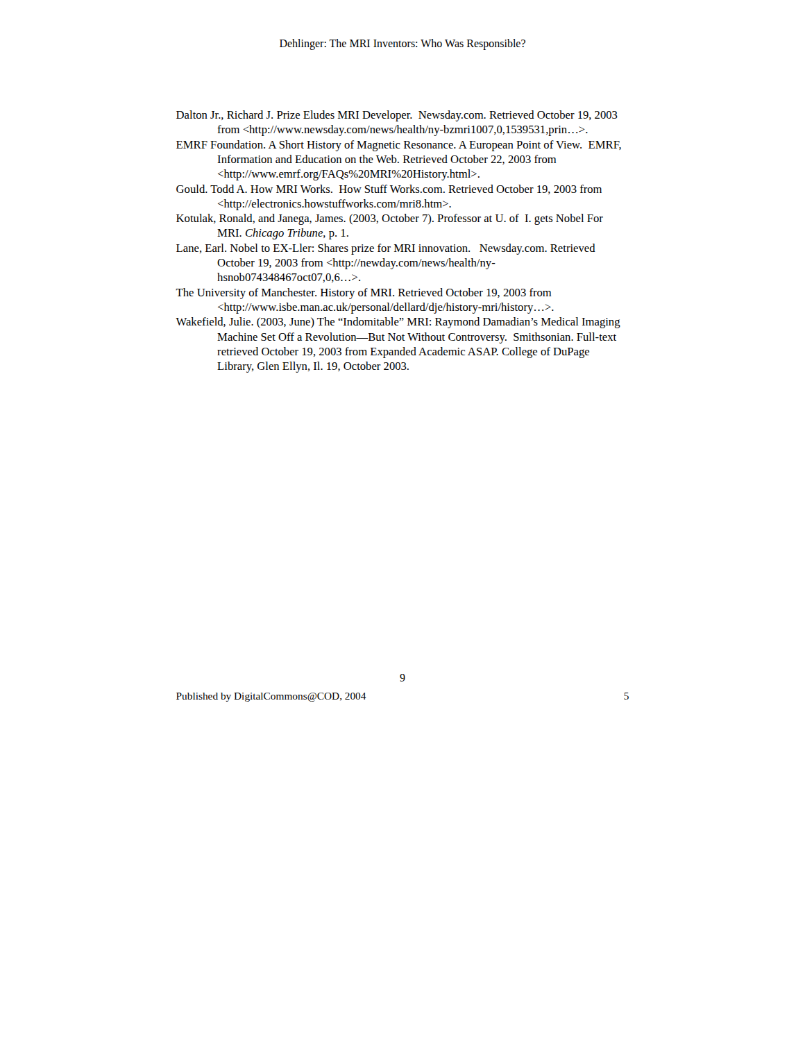Dehlinger: The MRI Inventors: Who Was Responsible?
Dalton Jr., Richard J. Prize Eludes MRI Developer. Newsday.com. Retrieved October 19, 2003 from <http://www.newsday.com/news/health/ny-bzmri1007,0,1539531,prin…>.
EMRF Foundation. A Short History of Magnetic Resonance. A European Point of View. EMRF, Information and Education on the Web. Retrieved October 22, 2003 from <http://www.emrf.org/FAQs%20MRI%20History.html>.
Gould. Todd A. How MRI Works. How Stuff Works.com. Retrieved October 19, 2003 from <http://electronics.howstuffworks.com/mri8.htm>.
Kotulak, Ronald, and Janega, James. (2003, October 7). Professor at U. of I. gets Nobel For MRI. Chicago Tribune, p. 1.
Lane, Earl. Nobel to EX-Ller: Shares prize for MRI innovation. Newsday.com. Retrieved October 19, 2003 from <http://newday.com/news/health/ny-hsnob074348467oct07,0,6…>.
The University of Manchester. History of MRI. Retrieved October 19, 2003 from <http://www.isbe.man.ac.uk/personal/dellard/dje/history-mri/history…>.
Wakefield, Julie. (2003, June) The “Indomitable” MRI: Raymond Damadian’s Medical Imaging Machine Set Off a Revolution—But Not Without Controversy. Smithsonian. Full-text retrieved October 19, 2003 from Expanded Academic ASAP. College of DuPage Library, Glen Ellyn, Il. 19, October 2003.
9
Published by DigitalCommons@COD, 2004
5